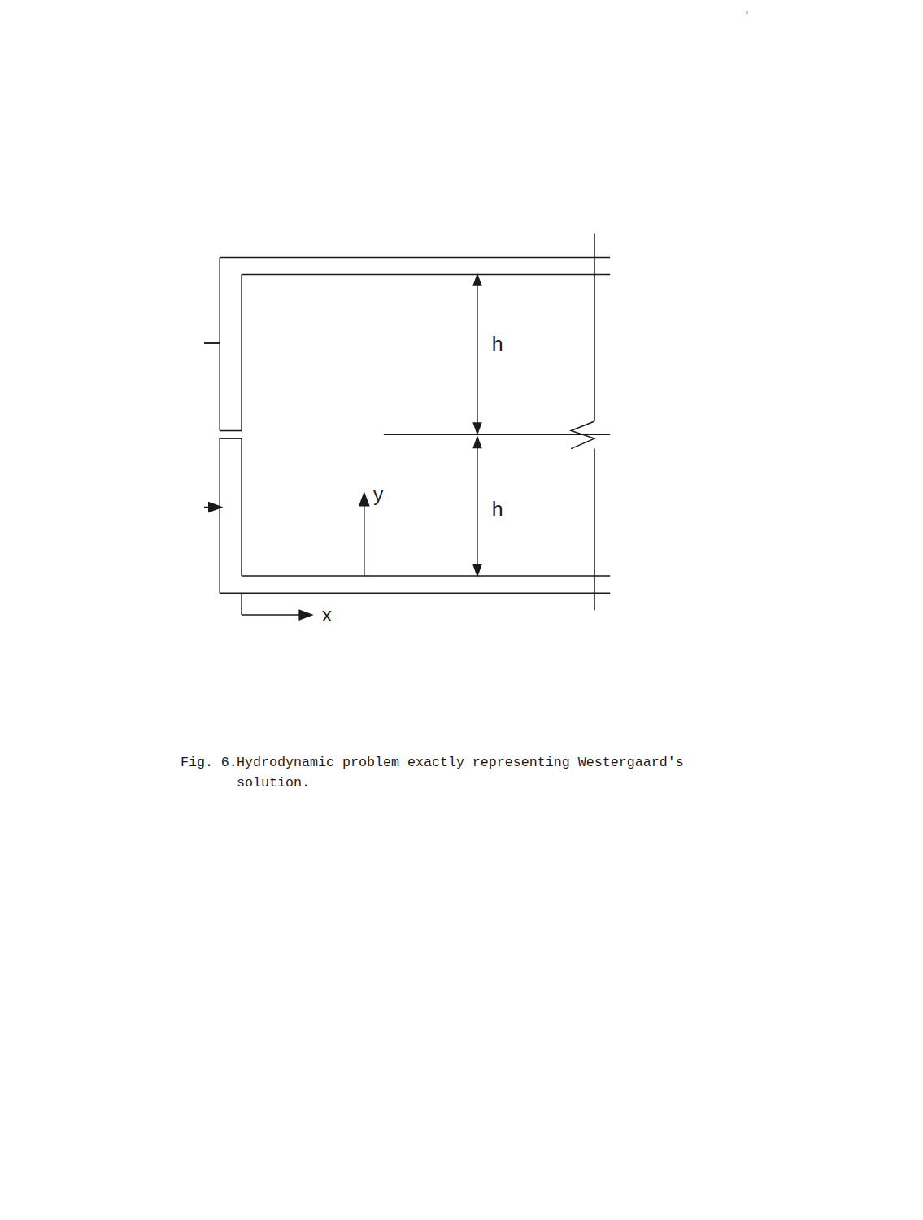′
Hydrodynamic problem exactly representing Westergaard's solution A rectangular channel region of total depth 2h, split by a horizontal centerline into two halves each of depth h. Arrows labeled a sub zero point outward to the left at the upper left boundary and inward to the right at the lower left boundary. Coordinate axes x (horizontal, to the right) and y (vertical, upward) originate at the lower left of the region. A break symbol indicates the region continues to the right. h h y x
Fig. 6. Hydrodynamic problem exactly representing Westergaard's solution.